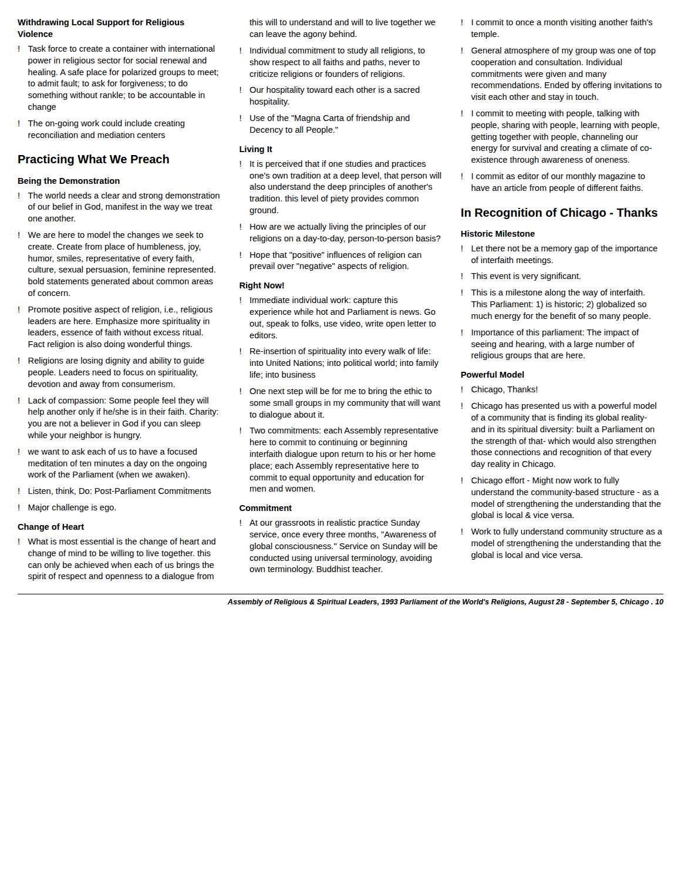Withdrawing Local Support for Religious Violence
Task force to create a container with international power in religious sector for social renewal and healing. A safe place for polarized groups to meet; to admit fault; to ask for forgiveness; to do something without rankle; to be accountable in change
The on-going work could include creating reconciliation and mediation centers
Practicing What We Preach
Being the Demonstration
The world needs a clear and strong demonstration of our belief in God, manifest in the way we treat one another.
We are here to model the changes we seek to create. Create from place of humbleness, joy, humor, smiles, representative of every faith, culture, sexual persuasion, feminine represented. bold statements generated about common areas of concern.
Promote positive aspect of religion, i.e., religious leaders are here. Emphasize more spirituality in leaders, essence of faith without excess ritual. Fact religion is also doing wonderful things.
Religions are losing dignity and ability to guide people. Leaders need to focus on spirituality, devotion and away from consumerism.
Lack of compassion: Some people feel they will help another only if he/she is in their faith. Charity: you are not a believer in God if you can sleep while your neighbor is hungry.
we want to ask each of us to have a focused meditation of ten minutes a day on the ongoing work of the Parliament (when we awaken).
Listen, think, Do: Post-Parliament Commitments
Major challenge is ego.
Change of Heart
What is most essential is the change of heart and change of mind to be willing to live together. this can only be achieved when each of us brings the spirit of respect and openness to a dialogue from this will to understand and will to live together we can leave the agony behind.
Individual commitment to study all religions, to show respect to all faiths and paths, never to criticize religions or founders of religions.
Our hospitality toward each other is a sacred hospitality.
Use of the "Magna Carta of friendship and Decency to all People."
Living It
It is perceived that if one studies and practices one's own tradition at a deep level, that person will also understand the deep principles of another's tradition. this level of piety provides common ground.
How are we actually living the principles of our religions on a day-to-day, person-to-person basis?
Hope that "positive" influences of religion can prevail over "negative" aspects of religion.
Right Now!
Immediate individual work: capture this experience while hot and Parliament is news. Go out, speak to folks, use video, write open letter to editors.
Re-insertion of spirituality into every walk of life: into United Nations; into political world; into family life; into business
One next step will be for me to bring the ethic to some small groups in my community that will want to dialogue about it.
Two commitments: each Assembly representative here to commit to continuing or beginning interfaith dialogue upon return to his or her home place; each Assembly representative here to commit to equal opportunity and education for men and women.
Commitment
At our grassroots in realistic practice Sunday service, once every three months, "Awareness of global consciousness." Service on Sunday will be conducted using universal terminology, avoiding own terminology. Buddhist teacher.
I commit to once a month visiting another faith's temple.
General atmosphere of my group was one of top cooperation and consultation. Individual commitments were given and many recommendations. Ended by offering invitations to visit each other and stay in touch.
I commit to meeting with people, talking with people, sharing with people, learning with people, getting together with people, channeling our energy for survival and creating a climate of co-existence through awareness of oneness.
I commit as editor of our monthly magazine to have an article from people of different faiths.
In Recognition of Chicago - Thanks
Historic Milestone
Let there not be a memory gap of the importance of interfaith meetings.
This event is very significant.
This is a milestone along the way of interfaith. This Parliament: 1) is historic; 2) globalized so much energy for the benefit of so many people.
Importance of this parliament: The impact of seeing and hearing, with a large number of religious groups that are here.
Powerful Model
Chicago, Thanks!
Chicago has presented us with a powerful model of a community that is finding its global reality- and in its spiritual diversity: built a Parliament on the strength of that- which would also strengthen those connections and recognition of that every day reality in Chicago.
Chicago effort - Might now work to fully understand the community-based structure - as a model of strengthening the understanding that the global is local & vice versa.
Work to fully understand community structure as a model of strengthening the understanding that the global is local and vice versa.
Assembly of Religious & Spiritual Leaders, 1993 Parliament of the World's Religions, August 28 - September 5, Chicago . 10